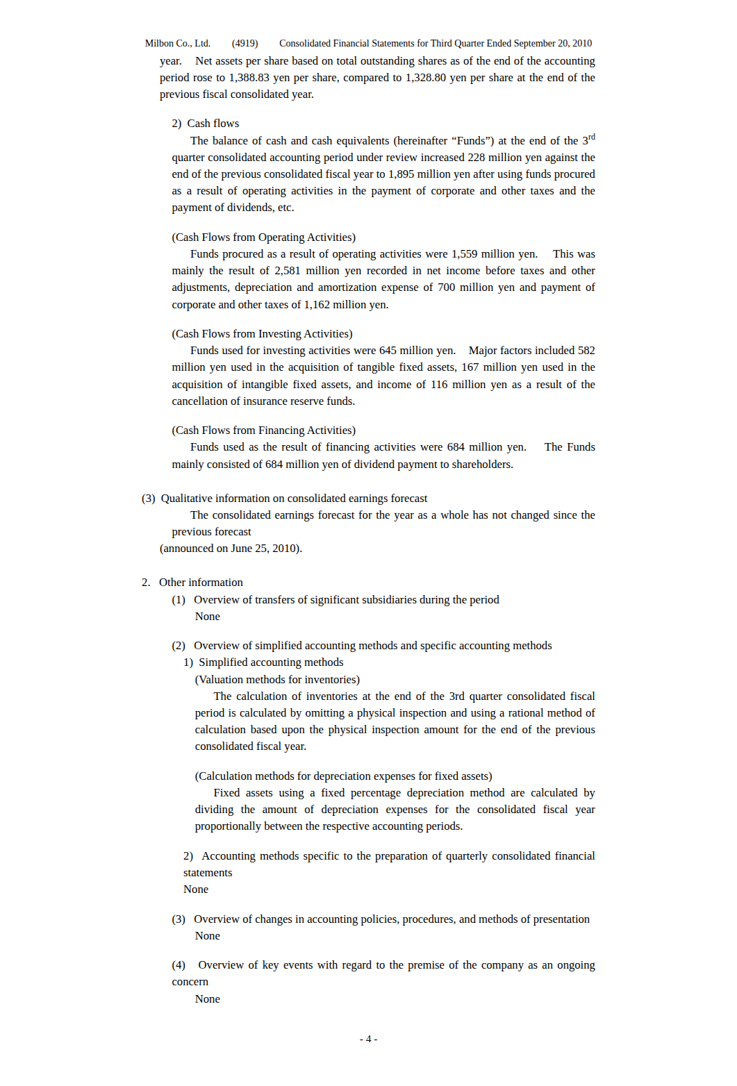Milbon Co., Ltd.(4919) Consolidated Financial Statements for Third Quarter Ended September 20, 2010
year. Net assets per share based on total outstanding shares as of the end of the accounting period rose to 1,388.83 yen per share, compared to 1,328.80 yen per share at the end of the previous fiscal consolidated year.
2) Cash flows
The balance of cash and cash equivalents (hereinafter “Funds”) at the end of the 3rd quarter consolidated accounting period under review increased 228 million yen against the end of the previous consolidated fiscal year to 1,895 million yen after using funds procured as a result of operating activities in the payment of corporate and other taxes and the payment of dividends, etc.
(Cash Flows from Operating Activities)
Funds procured as a result of operating activities were 1,559 million yen. This was mainly the result of 2,581 million yen recorded in net income before taxes and other adjustments, depreciation and amortization expense of 700 million yen and payment of corporate and other taxes of 1,162 million yen.
(Cash Flows from Investing Activities)
Funds used for investing activities were 645 million yen. Major factors included 582 million yen used in the acquisition of tangible fixed assets, 167 million yen used in the acquisition of intangible fixed assets, and income of 116 million yen as a result of the cancellation of insurance reserve funds.
(Cash Flows from Financing Activities)
Funds used as the result of financing activities were 684 million yen. The Funds mainly consisted of 684 million yen of dividend payment to shareholders.
(3) Qualitative information on consolidated earnings forecast
The consolidated earnings forecast for the year as a whole has not changed since the previous forecast
(announced on June 25, 2010).
2. Other information
(1) Overview of transfers of significant subsidiaries during the period
None
(2) Overview of simplified accounting methods and specific accounting methods
1) Simplified accounting methods
(Valuation methods for inventories)
The calculation of inventories at the end of the 3rd quarter consolidated fiscal period is calculated by omitting a physical inspection and using a rational method of calculation based upon the physical inspection amount for the end of the previous consolidated fiscal year.
(Calculation methods for depreciation expenses for fixed assets)
Fixed assets using a fixed percentage depreciation method are calculated by dividing the amount of depreciation expenses for the consolidated fiscal year proportionally between the respective accounting periods.
2) Accounting methods specific to the preparation of quarterly consolidated financial statements
None
(3) Overview of changes in accounting policies, procedures, and methods of presentation
None
(4) Overview of key events with regard to the premise of the company as an ongoing concern
None
- 4 -